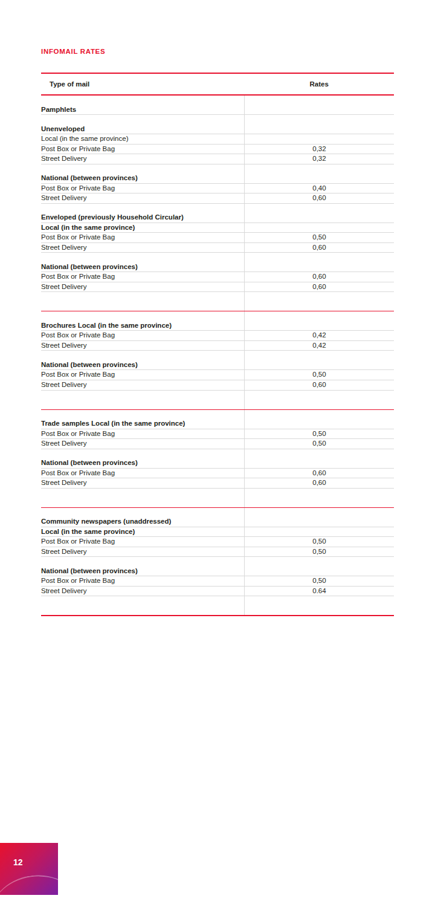Infomail rates
| Type of mail | Rates |
| --- | --- |
| Pamphlets | |
| Unenveloped | |
| Local (in the same province) | |
| Post Box or Private Bag | 0,32 |
| Street Delivery | 0,32 |
| National (between provinces) | |
| Post Box or Private Bag | 0,40 |
| Street Delivery | 0,60 |
| Enveloped (previously Household Circular) | |
| Local (in the same province) | |
| Post Box or Private Bag | 0,50 |
| Street Delivery | 0,60 |
| National (between provinces) | |
| Post Box or Private Bag | 0,60 |
| Street Delivery | 0,60 |
| Brochures Local (in the same province) | |
| Post Box or Private Bag | 0,42 |
| Street Delivery | 0,42 |
| National (between provinces) | |
| Post Box or Private Bag | 0,50 |
| Street Delivery | 0,60 |
| Trade samples Local (in the same province) | |
| Post Box or Private Bag | 0,50 |
| Street Delivery | 0,50 |
| National (between provinces) | |
| Post Box or Private Bag | 0,60 |
| Street Delivery | 0,60 |
| Community newspapers (unaddressed) | |
| Local (in the same province) | |
| Post Box or Private Bag | 0,50 |
| Street Delivery | 0,50 |
| National (between provinces) | |
| Post Box or Private Bag | 0,50 |
| Street Delivery | 0.64 |
12